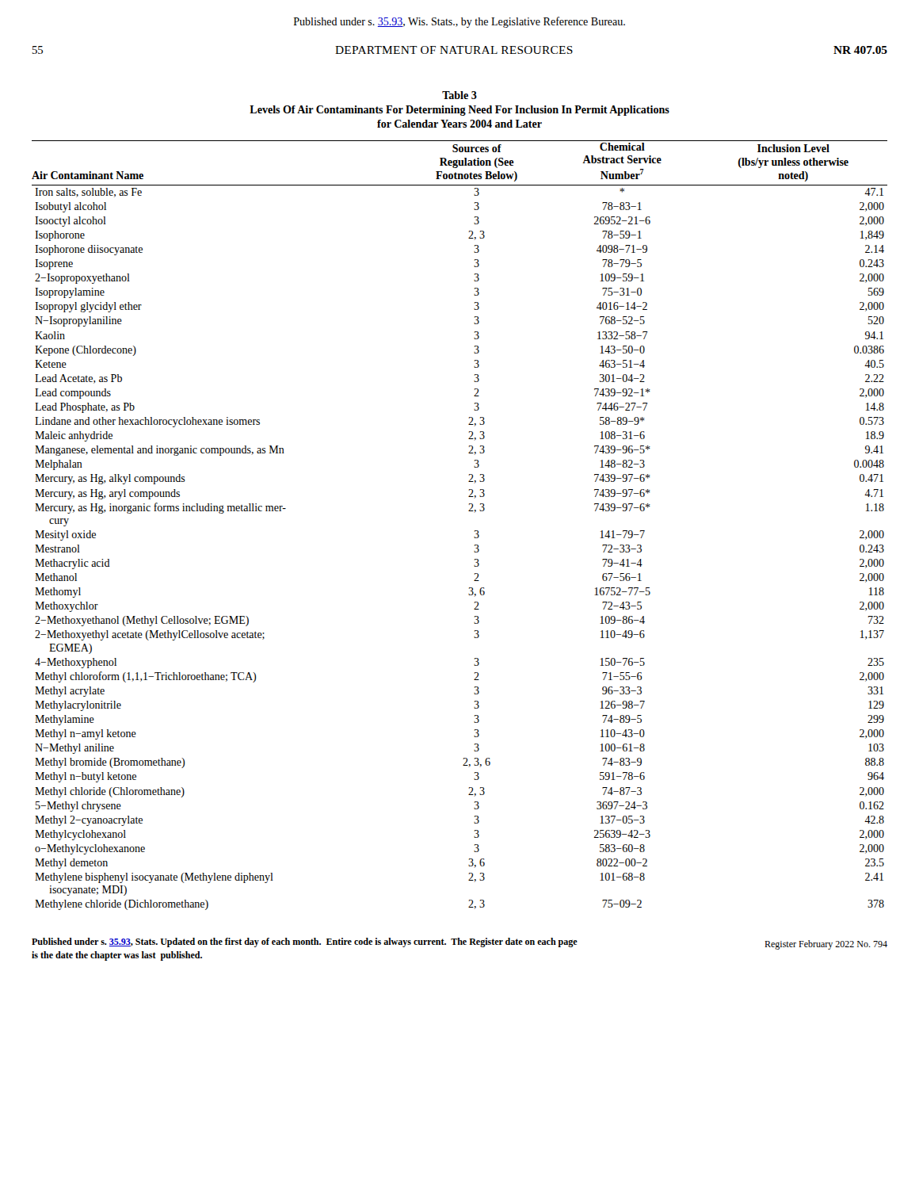Published under s. 35.93, Wis. Stats., by the Legislative Reference Bureau.
55 DEPARTMENT OF NATURAL RESOURCES NR 407.05
Table 3
Levels Of Air Contaminants For Determining Need For Inclusion In Permit Applications
for Calendar Years 2004 and Later
| Air Contaminant Name | Sources of Regulation (See Footnotes Below) | Chemical Abstract Service Number 7 | Inclusion Level (lbs/yr unless otherwise noted) |
| --- | --- | --- | --- |
| Iron salts, soluble, as Fe | 3 | * | 47.1 |
| Isobutyl alcohol | 3 | 78−83−1 | 2,000 |
| Isooctyl alcohol | 3 | 26952−21−6 | 2,000 |
| Isophorone | 2, 3 | 78−59−1 | 1,849 |
| Isophorone diisocyanate | 3 | 4098−71−9 | 2.14 |
| Isoprene | 3 | 78−79−5 | 0.243 |
| 2−Isopropoxyethanol | 3 | 109−59−1 | 2,000 |
| Isopropylamine | 3 | 75−31−0 | 569 |
| Isopropyl glycidyl ether | 3 | 4016−14−2 | 2,000 |
| N−Isopropylaniline | 3 | 768−52−5 | 520 |
| Kaolin | 3 | 1332−58−7 | 94.1 |
| Kepone (Chlordecone) | 3 | 143−50−0 | 0.0386 |
| Ketene | 3 | 463−51−4 | 40.5 |
| Lead Acetate, as Pb | 3 | 301−04−2 | 2.22 |
| Lead compounds | 2 | 7439−92−1* | 2,000 |
| Lead Phosphate, as Pb | 3 | 7446−27−7 | 14.8 |
| Lindane and other hexachlorocyclohexane isomers | 2, 3 | 58−89−9* | 0.573 |
| Maleic anhydride | 2, 3 | 108−31−6 | 18.9 |
| Manganese, elemental and inorganic compounds, as Mn | 2, 3 | 7439−96−5* | 9.41 |
| Melphalan | 3 | 148−82−3 | 0.0048 |
| Mercury, as Hg, alkyl compounds | 2, 3 | 7439−97−6* | 0.471 |
| Mercury, as Hg, aryl compounds | 2, 3 | 7439−97−6* | 4.71 |
| Mercury, as Hg, inorganic forms including metallic mer- cury | 2, 3 | 7439−97−6* | 1.18 |
| Mesityl oxide | 3 | 141−79−7 | 2,000 |
| Mestranol | 3 | 72−33−3 | 0.243 |
| Methacrylic acid | 3 | 79−41−4 | 2,000 |
| Methanol | 2 | 67−56−1 | 2,000 |
| Methomyl | 3, 6 | 16752−77−5 | 118 |
| Methoxychlor | 2 | 72−43−5 | 2,000 |
| 2−Methoxyethanol (Methyl Cellosolve; EGME) | 3 | 109−86−4 | 732 |
| 2−Methoxyethyl acetate (MethylCellosolve acetate; EGMEA) | 3 | 110−49−6 | 1,137 |
| 4−Methoxyphenol | 3 | 150−76−5 | 235 |
| Methyl chloroform (1,1,1−Trichloroethane; TCA) | 2 | 71−55−6 | 2,000 |
| Methyl acrylate | 3 | 96−33−3 | 331 |
| Methylacrylonitrile | 3 | 126−98−7 | 129 |
| Methylamine | 3 | 74−89−5 | 299 |
| Methyl n−amyl ketone | 3 | 110−43−0 | 2,000 |
| N−Methyl aniline | 3 | 100−61−8 | 103 |
| Methyl bromide (Bromomethane) | 2, 3, 6 | 74−83−9 | 88.8 |
| Methyl n−butyl ketone | 3 | 591−78−6 | 964 |
| Methyl chloride (Chloromethane) | 2, 3 | 74−87−3 | 2,000 |
| 5−Methyl chrysene | 3 | 3697−24−3 | 0.162 |
| Methyl 2−cyanoacrylate | 3 | 137−05−3 | 42.8 |
| Methylcyclohexanol | 3 | 25639−42−3 | 2,000 |
| o−Methylcyclohexanone | 3 | 583−60−8 | 2,000 |
| Methyl demeton | 3, 6 | 8022−00−2 | 23.5 |
| Methylene bisphenyl isocyanate (Methylene diphenyl isocyanate; MDI) | 2, 3 | 101−68−8 | 2.41 |
| Methylene chloride (Dichloromethane) | 2, 3 | 75−09−2 | 378 |
Published under s. 35.93, Stats. Updated on the first day of each month. Entire code is always current. The Register date on each page
is the date the chapter was last published. Register February 2022 No. 794